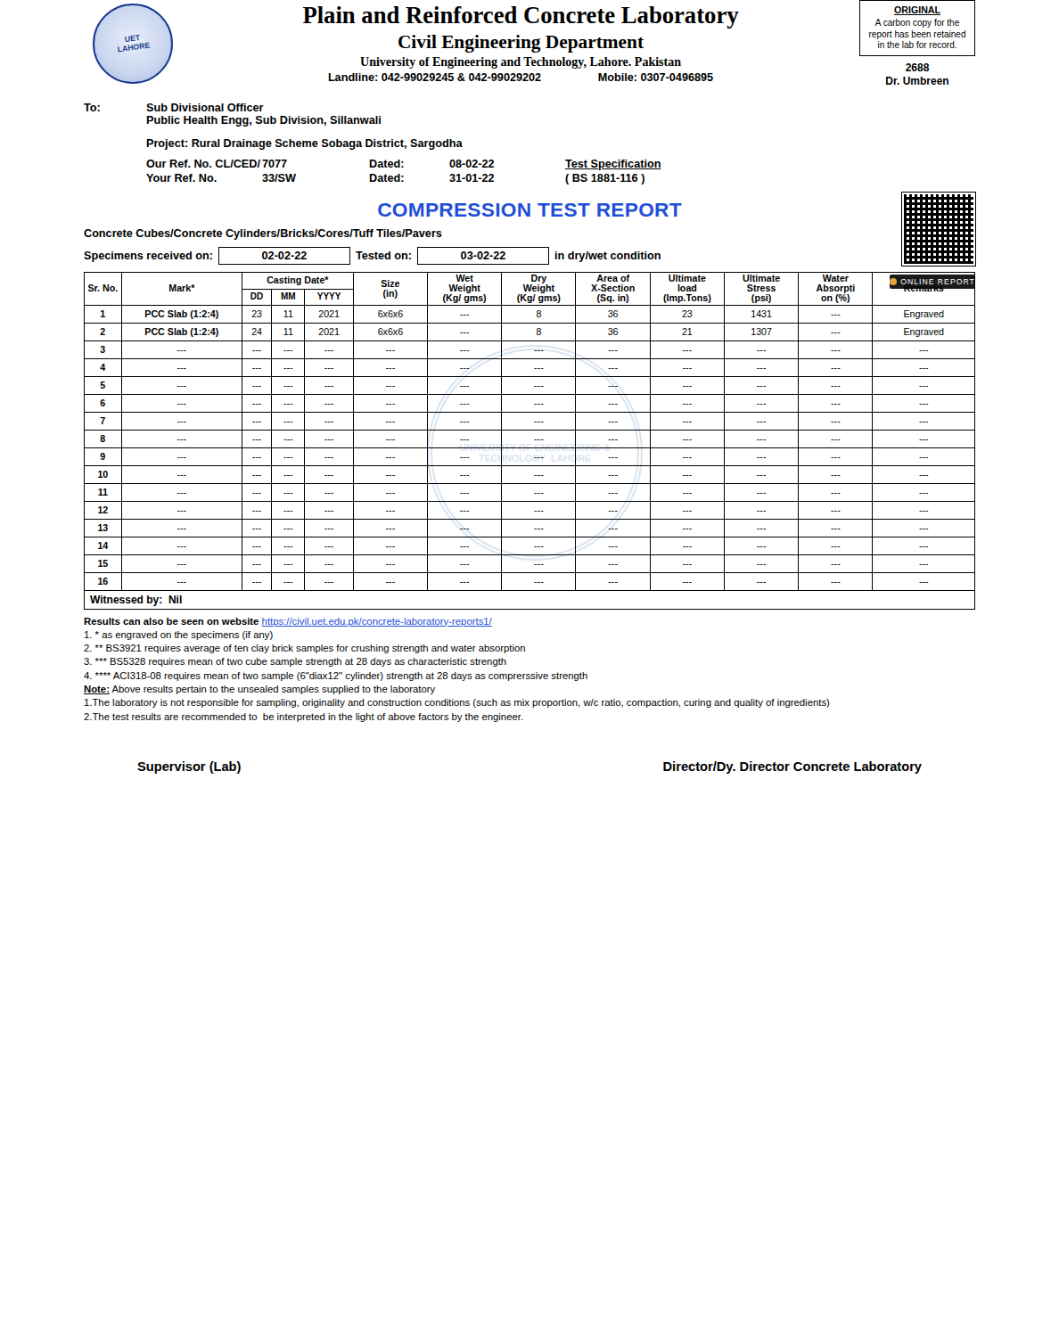UET
LAHORE
Plain and Reinforced Concrete Laboratory
Civil Engineering Department
University of Engineering and Technology, Lahore. Pakistan
Landline: 042-99029245 & 042-99029202 Mobile: 0307-0496895
ORIGINAL A carbon copy for the report has been retained in the lab for record.
2688
Dr. Umbreen
To:
Sub Divisional Officer
Public Health Engg, Sub Division, Sillanwali
Project: Rural Drainage Scheme Sobaga District, Sargodha
| Our Ref. No. CL/CED/ | 7077 | Dated: | 08-02-22 | Test Specification |
| Your Ref. No. | 33/SW | Dated: | 31-01-22 | ( BS 1881-116 ) |
COMPRESSION TEST REPORT
ONLINE REPORT
Concrete Cubes/Concrete Cylinders/Bricks/Cores/Tuff Tiles/Pavers
Specimens received on: 02-02-22 Tested on: 03-02-22 in dry/wet condition
UNIVERSITY OF ENGINEERING & TECHNOLOGY LAHORE
| Sr. No. | Mark* | Casting Date* | Size (in) | Wet Weight (Kg/ gms) | Dry Weight (Kg/ gms) | Area of X-Section (Sq. in) | Ultimate load (Imp.Tons) | Ultimate Stress (psi) | Water Absorpti on (%) | Remarks |
| --- | --- | --- | --- | --- | --- | --- | --- | --- | --- | --- |
| DD | MM | YYYY |
| 1 | PCC Slab (1:2:4) | 23 | 11 | 2021 | 6x6x6 | --- | 8 | 36 | 23 | 1431 | --- | Engraved |
| 2 | PCC Slab (1:2:4) | 24 | 11 | 2021 | 6x6x6 | --- | 8 | 36 | 21 | 1307 | --- | Engraved |
| 3 | --- | --- | --- | --- | --- | --- | --- | --- | --- | --- | --- | --- |
| 4 | --- | --- | --- | --- | --- | --- | --- | --- | --- | --- | --- | --- |
| 5 | --- | --- | --- | --- | --- | --- | --- | --- | --- | --- | --- | --- |
| 6 | --- | --- | --- | --- | --- | --- | --- | --- | --- | --- | --- | --- |
| 7 | --- | --- | --- | --- | --- | --- | --- | --- | --- | --- | --- | --- |
| 8 | --- | --- | --- | --- | --- | --- | --- | --- | --- | --- | --- | --- |
| 9 | --- | --- | --- | --- | --- | --- | --- | --- | --- | --- | --- | --- |
| 10 | --- | --- | --- | --- | --- | --- | --- | --- | --- | --- | --- | --- |
| 11 | --- | --- | --- | --- | --- | --- | --- | --- | --- | --- | --- | --- |
| 12 | --- | --- | --- | --- | --- | --- | --- | --- | --- | --- | --- | --- |
| 13 | --- | --- | --- | --- | --- | --- | --- | --- | --- | --- | --- | --- |
| 14 | --- | --- | --- | --- | --- | --- | --- | --- | --- | --- | --- | --- |
| 15 | --- | --- | --- | --- | --- | --- | --- | --- | --- | --- | --- | --- |
| 16 | --- | --- | --- | --- | --- | --- | --- | --- | --- | --- | --- | --- |
Witnessed by: Nil
Results can also be seen on website https://civil.uet.edu.pk/concrete-laboratory-reports1/
1. * as engraved on the specimens (if any)
2. ** BS3921 requires average of ten clay brick samples for crushing strength and water absorption
3. *** BS5328 requires mean of two cube sample strength at 28 days as characteristic strength
4. **** ACI318-08 requires mean of two sample (6"diax12" cylinder) strength at 28 days as comprerssive strength
Note: Above results pertain to the unsealed samples supplied to the laboratory
1.The laboratory is not responsible for sampling, originality and construction conditions (such as mix proportion, w/c ratio, compaction, curing and quality of ingredients)
2.The test results are recommended to be interpreted in the light of above factors by the engineer.
Supervisor (Lab)
Director/Dy. Director Concrete Laboratory